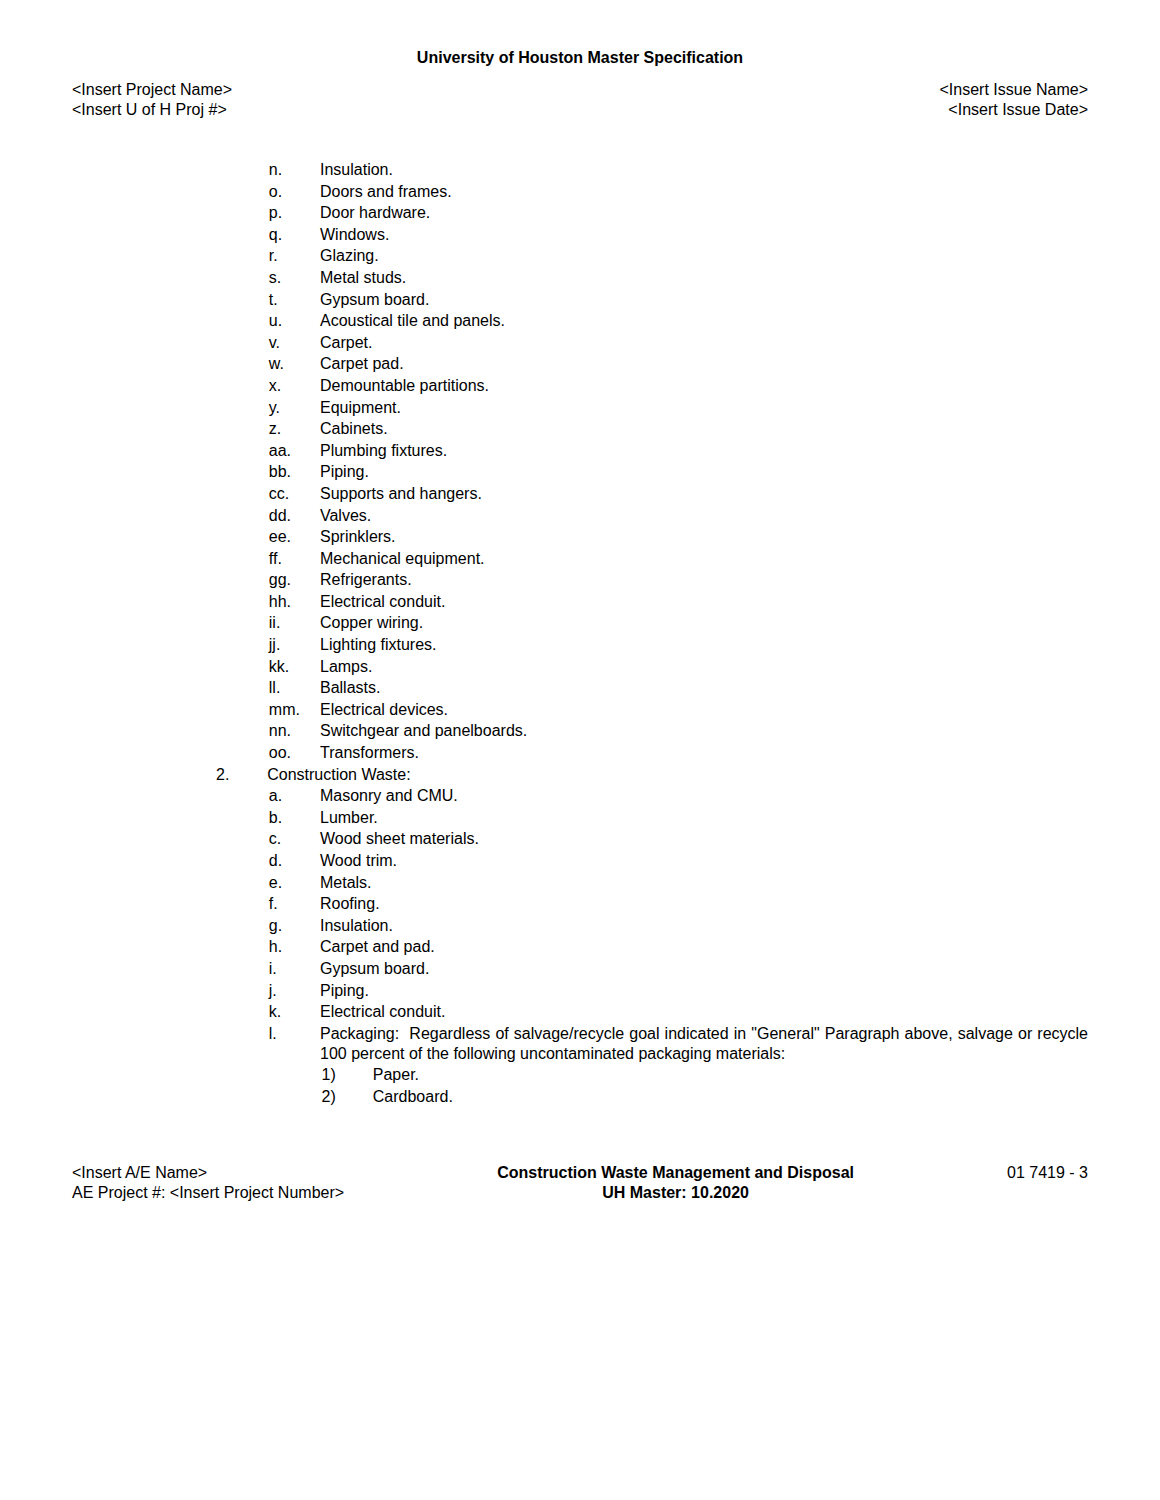University of Houston Master Specification
<Insert Project Name>
<Insert Issue Name>
<Insert U of H Proj #>
<Insert Issue Date>
n. Insulation.
o. Doors and frames.
p. Door hardware.
q. Windows.
r. Glazing.
s. Metal studs.
t. Gypsum board.
u. Acoustical tile and panels.
v. Carpet.
w. Carpet pad.
x. Demountable partitions.
y. Equipment.
z. Cabinets.
aa. Plumbing fixtures.
bb. Piping.
cc. Supports and hangers.
dd. Valves.
ee. Sprinklers.
ff. Mechanical equipment.
gg. Refrigerants.
hh. Electrical conduit.
ii. Copper wiring.
jj. Lighting fixtures.
kk. Lamps.
ll. Ballasts.
mm. Electrical devices.
nn. Switchgear and panelboards.
oo. Transformers.
2. Construction Waste:
a. Masonry and CMU.
b. Lumber.
c. Wood sheet materials.
d. Wood trim.
e. Metals.
f. Roofing.
g. Insulation.
h. Carpet and pad.
i. Gypsum board.
j. Piping.
k. Electrical conduit.
l. Packaging: Regardless of salvage/recycle goal indicated in "General" Paragraph above, salvage or recycle 100 percent of the following uncontaminated packaging materials:
1) Paper.
2) Cardboard.
<Insert A/E Name>
AE Project #: <Insert Project Number>
Construction Waste Management and Disposal
UH Master: 10.2020
01 7419 - 3